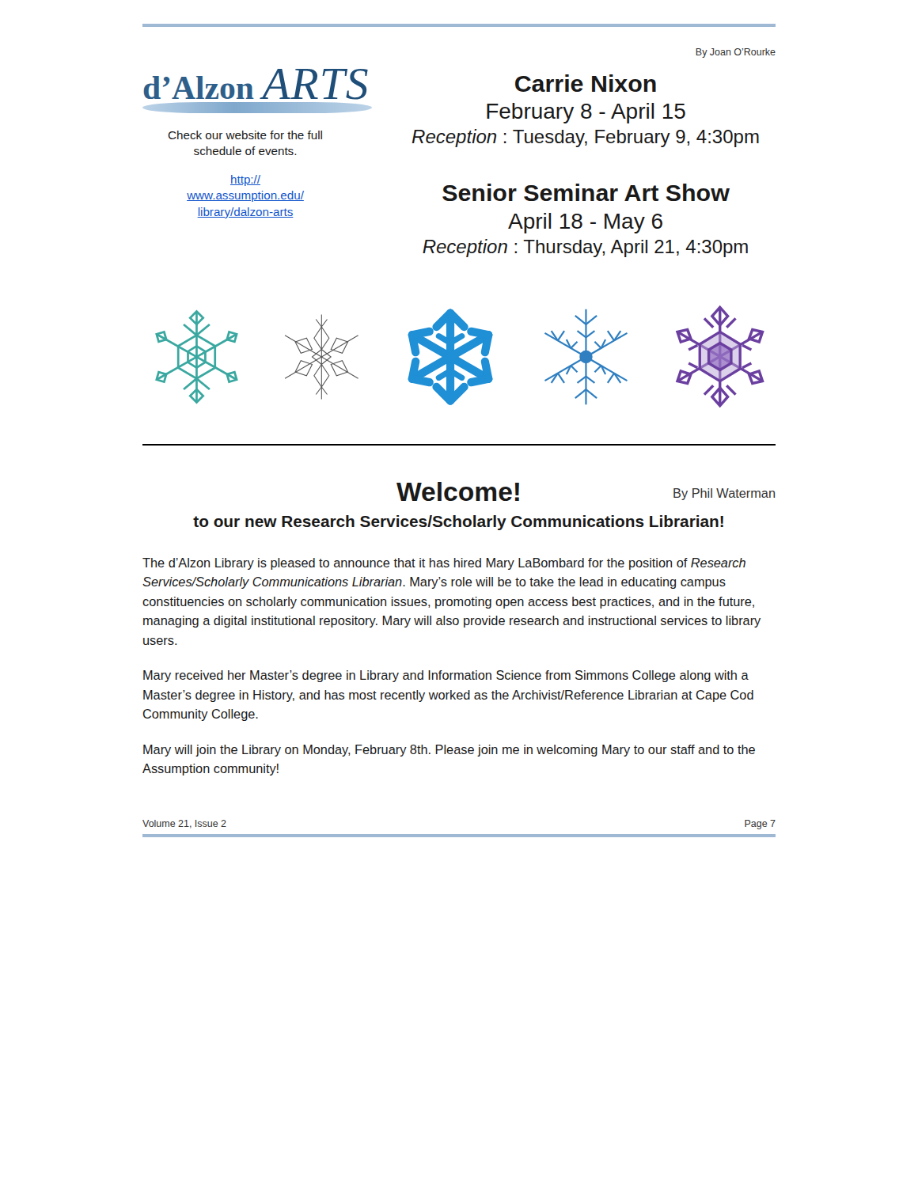By Joan O’Rourke
d’Alzon ARTS
Check our website for the full schedule of events.
http://
www.assumption.edu/
library/dalzon-arts
Carrie Nixon
February 8 - April 15
Reception : Tuesday, February 9, 4:30pm
Senior Seminar Art Show
April 18 - May 6
Reception : Thursday, April 21, 4:30pm
By Phil Waterman
Welcome!
to our new Research Services/Scholarly Communications Librarian!
The d’Alzon Library is pleased to announce that it has hired Mary LaBombard for the position of Research Services/Scholarly Communications Librarian. Mary’s role will be to take the lead in educating campus constituencies on scholarly communication issues, promoting open access best practices, and in the future, managing a digital institutional repository. Mary will also provide research and instructional services to library users.
Mary received her Master’s degree in Library and Information Science from Simmons College along with a Master’s degree in History, and has most recently worked as the Archivist/Reference Librarian at Cape Cod Community College.
Mary will join the Library on Monday, February 8th. Please join me in welcoming Mary to our staff and to the Assumption community!
Volume 21, Issue 2 Page 7